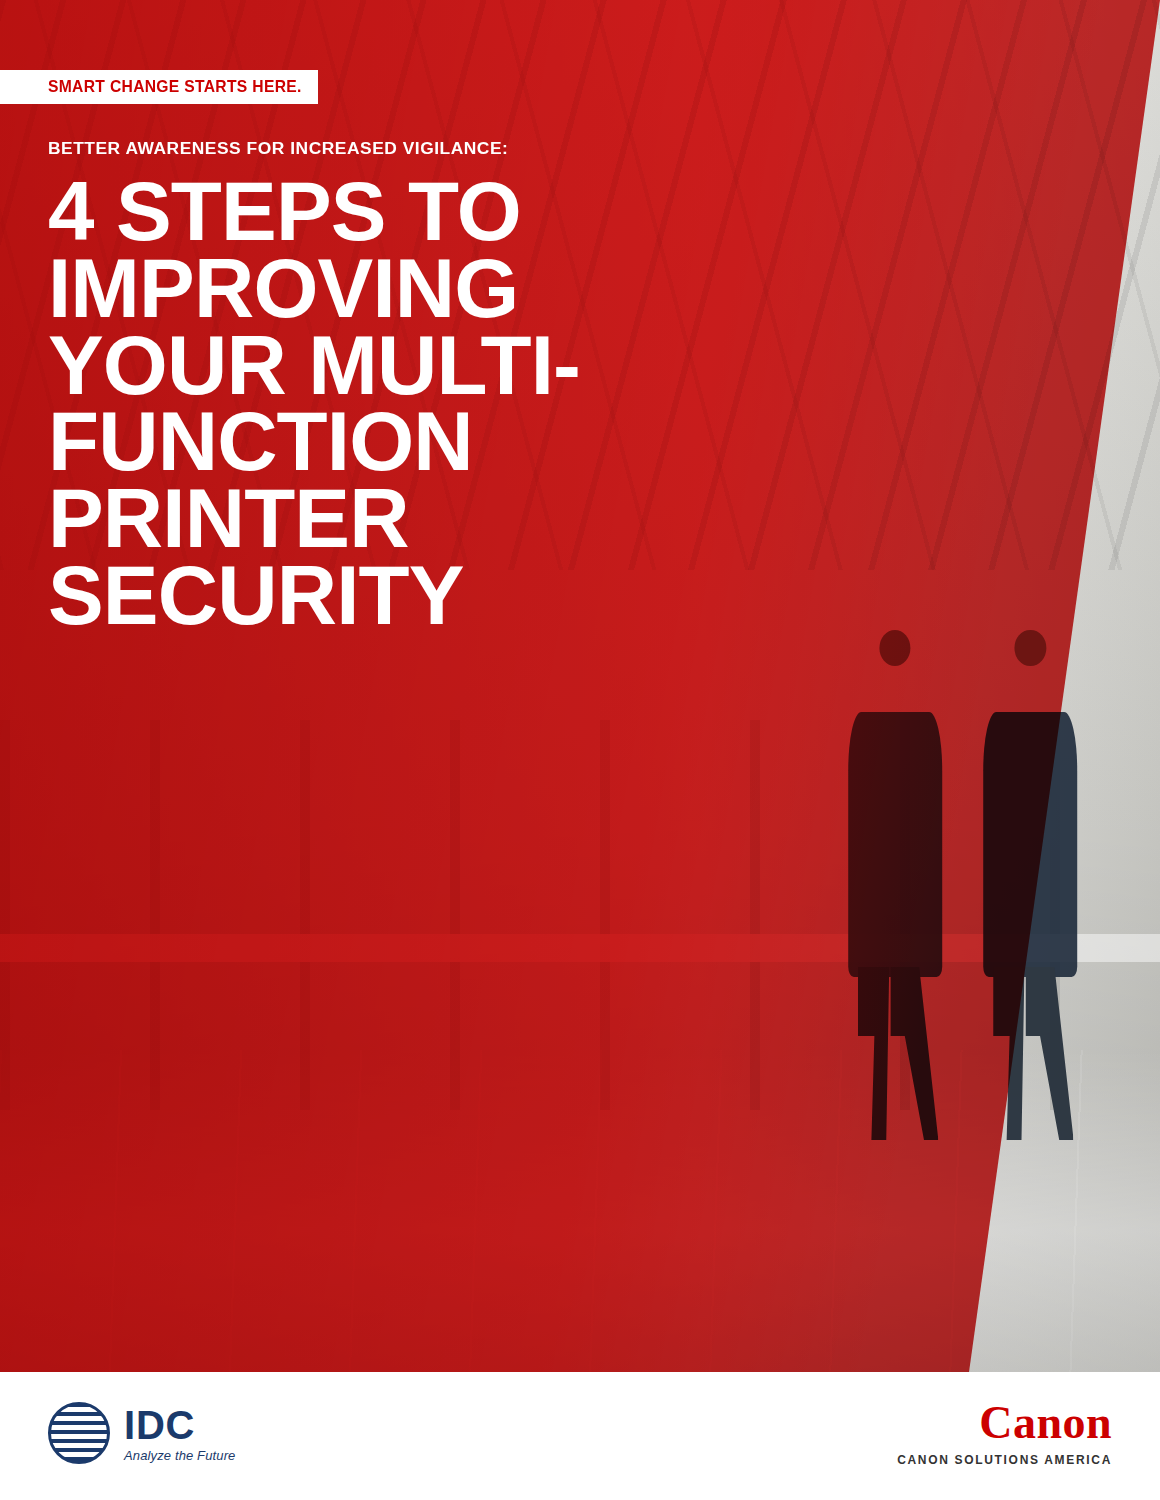SMART CHANGE STARTS HERE.
Better Awareness for Increased Vigilance:
4 Steps to Improving Your Multi- Function Printer Security
IDC Analyze the Future
Canon CANON SOLUTIONS AMERICA